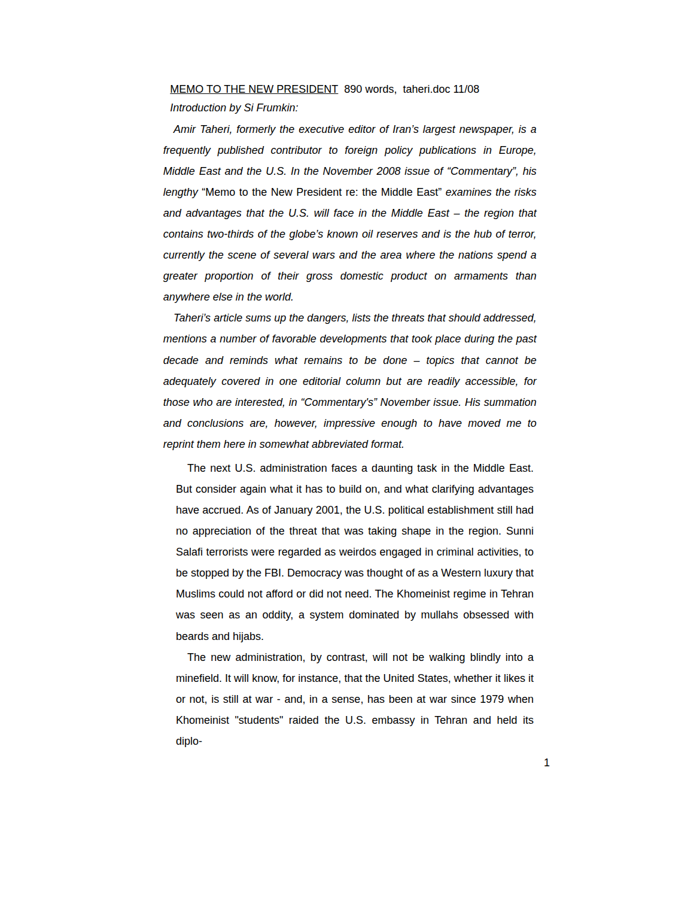MEMO TO THE NEW PRESIDENT 890 words, taheri.doc 11/08
Introduction by Si Frumkin:
Amir Taheri, formerly the executive editor of Iran’s largest newspaper, is a frequently published contributor to foreign policy publications in Europe, Middle East and the U.S. In the November 2008 issue of “Commentary”, his lengthy “Memo to the New President re: the Middle East” examines the risks and advantages that the U.S. will face in the Middle East – the region that contains two-thirds of the globe’s known oil reserves and is the hub of terror, currently the scene of several wars and the area where the nations spend a greater proportion of their gross domestic product on armaments than anywhere else in the world.
Taheri’s article sums up the dangers, lists the threats that should addressed, mentions a number of favorable developments that took place during the past decade and reminds what remains to be done – topics that cannot be adequately covered in one editorial column but are readily accessible, for those who are interested, in “Commentary's” November issue. His summation and conclusions are, however, impressive enough to have moved me to reprint them here in somewhat abbreviated format.
The next U.S. administration faces a daunting task in the Middle East. But consider again what it has to build on, and what clarifying advantages have accrued. As of January 2001, the U.S. political establishment still had no appreciation of the threat that was taking shape in the region. Sunni Salafi terrorists were regarded as weirdos engaged in criminal activities, to be stopped by the FBI. Democracy was thought of as a Western luxury that Muslims could not afford or did not need. The Khomeinist regime in Tehran was seen as an oddity, a system dominated by mullahs obsessed with beards and hijabs.
The new administration, by contrast, will not be walking blindly into a minefield. It will know, for instance, that the United States, whether it likes it or not, is still at war - and, in a sense, has been at war since 1979 when Khomeinist "students" raided the U.S. embassy in Tehran and held its diplo-
1